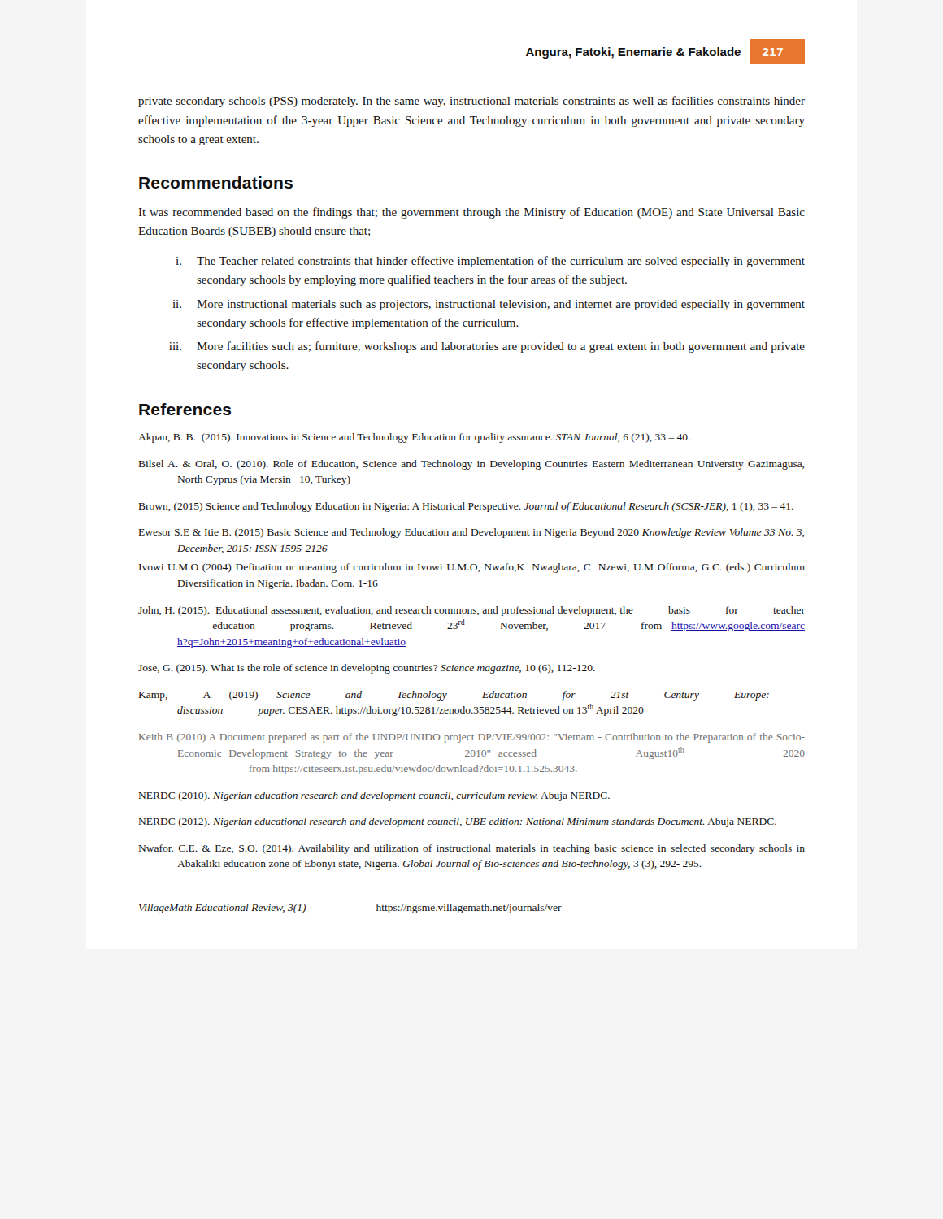Angura, Fatoki, Enemarie & Fakolade
217
private secondary schools (PSS) moderately. In the same way, instructional materials constraints as well as facilities constraints hinder effective implementation of the 3-year Upper Basic Science and Technology curriculum in both government and private secondary schools to a great extent.
Recommendations
It was recommended based on the findings that; the government through the Ministry of Education (MOE) and State Universal Basic Education Boards (SUBEB) should ensure that;
i. The Teacher related constraints that hinder effective implementation of the curriculum are solved especially in government secondary schools by employing more qualified teachers in the four areas of the subject.
ii. More instructional materials such as projectors, instructional television, and internet are provided especially in government secondary schools for effective implementation of the curriculum.
iii. More facilities such as; furniture, workshops and laboratories are provided to a great extent in both government and private secondary schools.
References
Akpan, B. B. (2015). Innovations in Science and Technology Education for quality assurance. STAN Journal, 6 (21), 33 – 40.
Bilsel A. & Oral, O. (2010). Role of Education, Science and Technology in Developing Countries Eastern Mediterranean University Gazimagusa, North Cyprus (via Mersin 10, Turkey)
Brown, (2015) Science and Technology Education in Nigeria: A Historical Perspective. Journal of Educational Research (SCSR-JER), 1 (1), 33 – 41.
Ewesor S.E & Itie B. (2015) Basic Science and Technology Education and Development in Nigeria Beyond 2020 Knowledge Review Volume 33 No. 3, December, 2015: ISSN 1595-2126
Ivowi U.M.O (2004) Defination or meaning of curriculum in Ivowi U.M.O, Nwafo,K Nwagbara, C Nzewi, U.M Offorma, G.C. (eds.) Curriculum Diversification in Nigeria. Ibadan. Com. 1-16
John, H. (2015). Educational assessment, evaluation, and research commons, and professional development, the basis for teacher education programs. Retrieved 23rd November, 2017 from https://www.google.com/search?q=John+2015+meaning+of+educational+evluatio
Jose, G. (2015). What is the role of science in developing countries? Science magazine, 10 (6), 112-120.
Kamp, A (2019) Science and Technology Education for 21st Century Europe: discussion paper. CESAER. https://doi.org/10.5281/zenodo.3582544. Retrieved on 13th April 2020
Keith B (2010) A Document prepared as part of the UNDP/UNIDO project DP/VIE/99/002: "Vietnam - Contribution to the Preparation of the Socio-Economic Development Strategy to the year 2010" accessed August10th 2020 from https://citeseerx.ist.psu.edu/viewdoc/download?doi=10.1.1.525.3043.
NERDC (2010). Nigerian education research and development council, curriculum review. Abuja NERDC.
NERDC (2012). Nigerian educational research and development council, UBE edition: National Minimum standards Document. Abuja NERDC.
Nwafor. C.E. & Eze, S.O. (2014). Availability and utilization of instructional materials in teaching basic science in selected secondary schools in Abakaliki education zone of Ebonyi state, Nigeria. Global Journal of Bio-sciences and Bio-technology, 3 (3), 292- 295.
VillageMath Educational Review, 3(1)
https://ngsme.villagemath.net/journals/ver